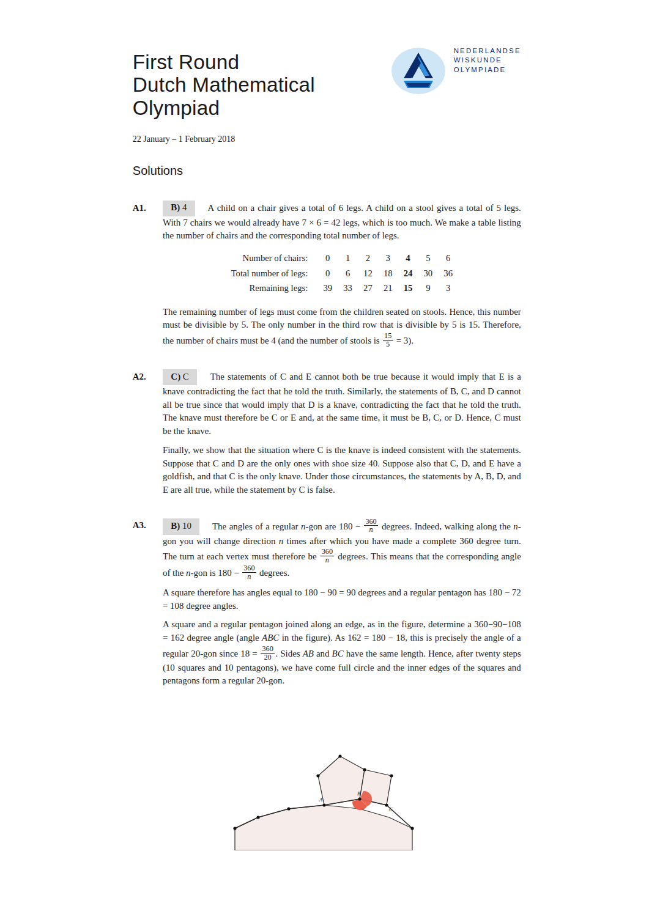First Round
Dutch Mathematical Olympiad
22 January – 1 February 2018
Solutions
NEDERLANDSE
WISKUNDE
OLYMPIADE
A1.
B) 4 A child on a chair gives a total of 6 legs. A child on a stool gives a total of 5 legs. With 7 chairs we would already have 7 × 6 = 42 legs, which is too much. We make a table listing the number of chairs and the corresponding total number of legs.
| Number of chairs: | 0 | 1 | 2 | 3 | 4 | 5 | 6 |
| Total number of legs: | 0 | 6 | 12 | 18 | 24 | 30 | 36 |
| Remaining legs: | 39 | 33 | 27 | 21 | 15 | 9 | 3 |
The remaining number of legs must come from the children seated on stools. Hence, this number must be divisible by 5. The only number in the third row that is divisible by 5 is 15. Therefore, the number of chairs must be 4 (and the number of stools is 155 = 3).
A2.
C) C The statements of C and E cannot both be true because it would imply that E is a knave contradicting the fact that he told the truth. Similarly, the statements of B, C, and D cannot all be true since that would imply that D is a knave, contradicting the fact that he told the truth. The knave must therefore be C or E and, at the same time, it must be B, C, or D. Hence, C must be the knave.
Finally, we show that the situation where C is the knave is indeed consistent with the statements. Suppose that C and D are the only ones with shoe size 40. Suppose also that C, D, and E have a goldfish, and that C is the only knave. Under those circumstances, the statements by A, B, D, and E are all true, while the statement by C is false.
A3.
B) 10 The angles of a regular n-gon are 180 − 360 n degrees. Indeed, walking along the n-gon you will change direction n times after which you have made a complete 360 degree turn. The turn at each vertex must therefore be 360 n degrees. This means that the corresponding angle of the n-gon is 180 − 360 n degrees.
A square therefore has angles equal to 180 − 90 = 90 degrees and a regular pentagon has 180 − 72 = 108 degree angles.
A square and a regular pentagon joined along an edge, as in the figure, determine a 360−90−108 = 162 degree angle (angle ABC in the figure). As 162 = 180 − 18, this is precisely the angle of a regular 20-gon since 18 = 36020. Sides AB and BC have the same length. Hence, after twenty steps (10 squares and 10 pentagons), we have come full circle and the inner edges of the squares and pentagons form a regular 20-gon.
A B C